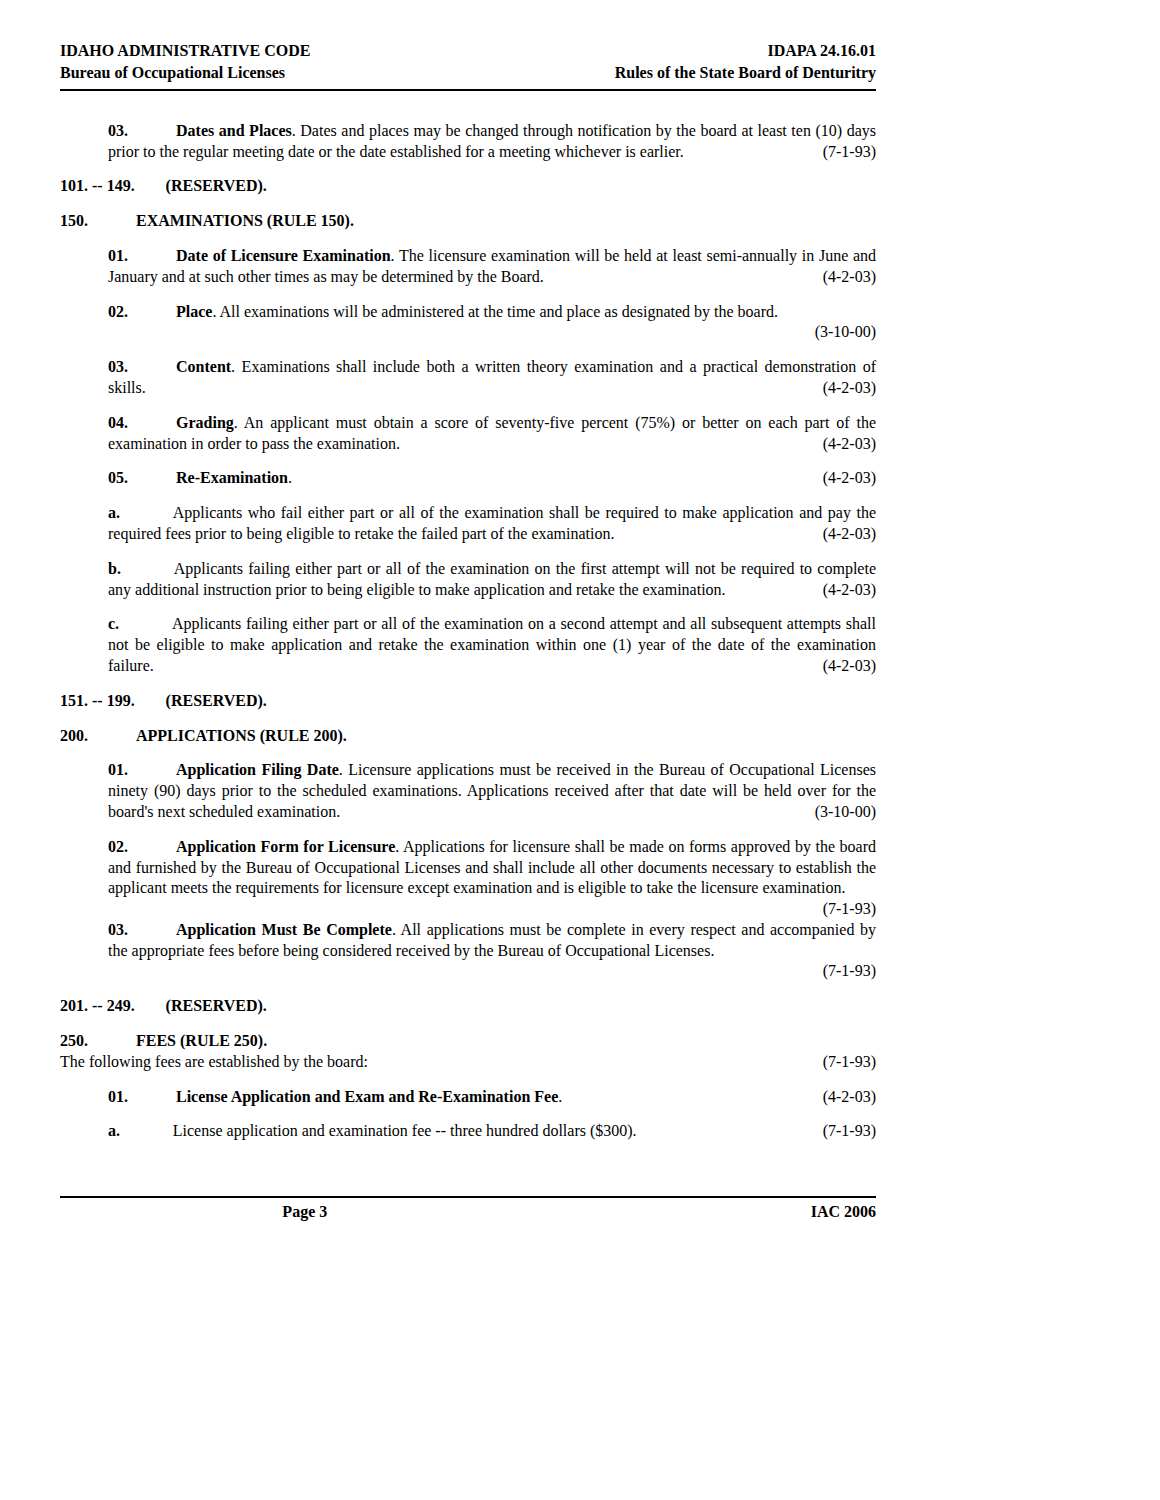IDAHO ADMINISTRATIVE CODE
Bureau of Occupational Licenses
IDAPA 24.16.01
Rules of the State Board of Denturitry
03. Dates and Places. Dates and places may be changed through notification by the board at least ten (10) days prior to the regular meeting date or the date established for a meeting whichever is earlier.(7-1-93)
101. -- 149.(RESERVED).
150. EXAMINATIONS (RULE 150).
01. Date of Licensure Examination. The licensure examination will be held at least semi-annually in June and January and at such other times as may be determined by the Board.(4-2-03)
02. Place. All examinations will be administered at the time and place as designated by the board.
(3-10-00)
03. Content. Examinations shall include both a written theory examination and a practical demonstration of skills.(4-2-03)
04. Grading. An applicant must obtain a score of seventy-five percent (75%) or better on each part of the examination in order to pass the examination.(4-2-03)
05. Re-Examination.(4-2-03)
a. Applicants who fail either part or all of the examination shall be required to make application and pay the required fees prior to being eligible to retake the failed part of the examination.(4-2-03)
b. Applicants failing either part or all of the examination on the first attempt will not be required to complete any additional instruction prior to being eligible to make application and retake the examination.(4-2-03)
c. Applicants failing either part or all of the examination on a second attempt and all subsequent attempts shall not be eligible to make application and retake the examination within one (1) year of the date of the examination failure.(4-2-03)
151. -- 199.(RESERVED).
200. APPLICATIONS (RULE 200).
01. Application Filing Date. Licensure applications must be received in the Bureau of Occupational Licenses ninety (90) days prior to the scheduled examinations. Applications received after that date will be held over for the board's next scheduled examination.(3-10-00)
02. Application Form for Licensure. Applications for licensure shall be made on forms approved by the board and furnished by the Bureau of Occupational Licenses and shall include all other documents necessary to establish the applicant meets the requirements for licensure except examination and is eligible to take the licensure examination.(7-1-93)
03. Application Must Be Complete. All applications must be complete in every respect and accompanied by the appropriate fees before being considered received by the Bureau of Occupational Licenses.
(7-1-93)
201. -- 249.(RESERVED).
250. FEES (RULE 250).
The following fees are established by the board:(7-1-93)
01. License Application and Exam and Re-Examination Fee.(4-2-03)
a. License application and examination fee -- three hundred dollars ($300).(7-1-93)
Page 3
IAC 2006